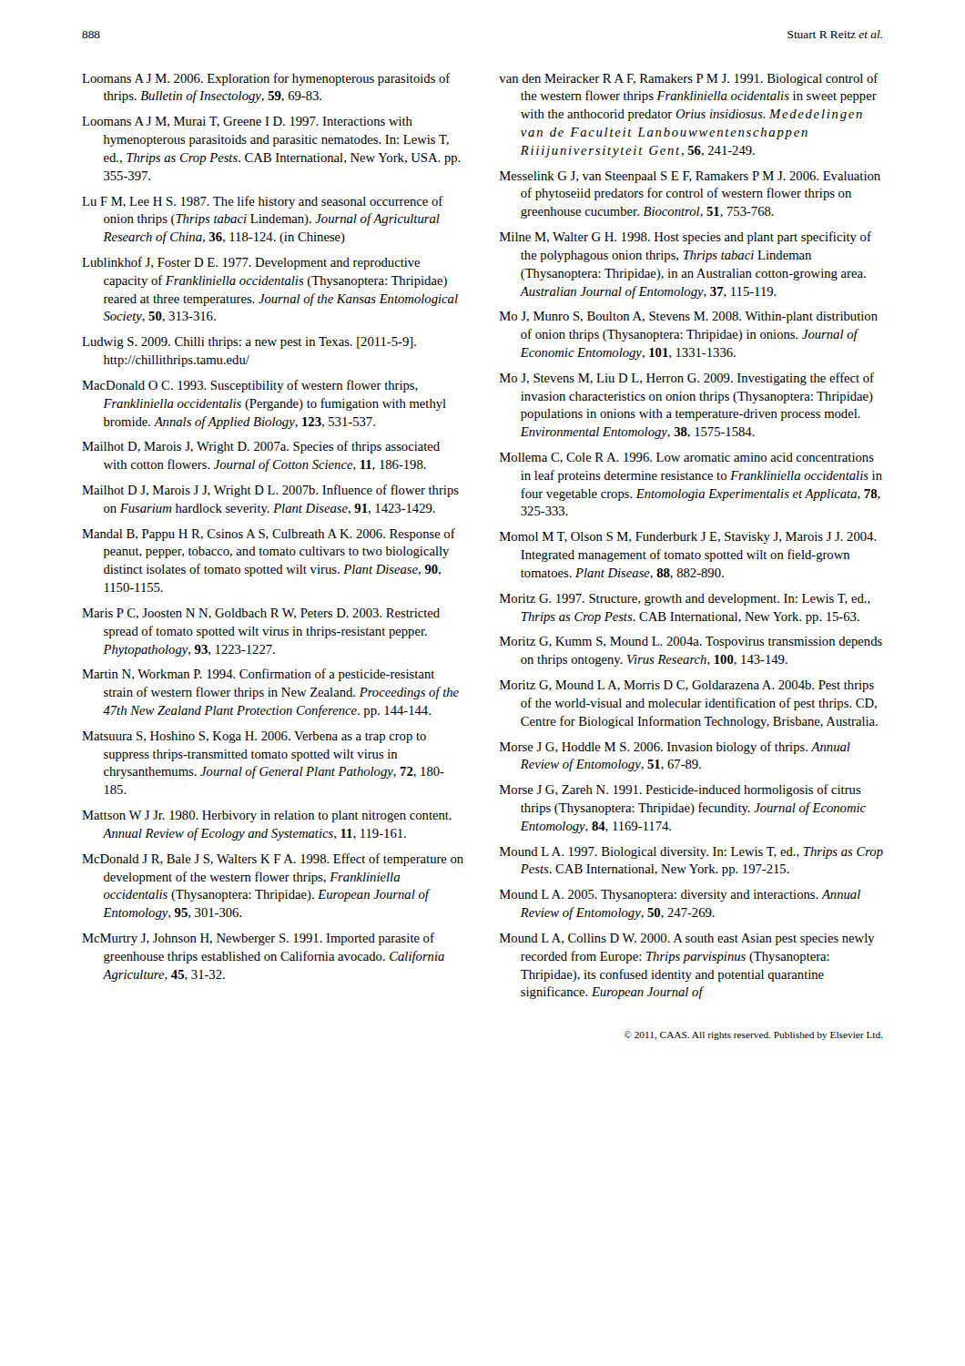888 Stuart R Reitz et al.
Loomans A J M. 2006. Exploration for hymenopterous parasitoids of thrips. Bulletin of Insectology, 59, 69-83.
Loomans A J M, Murai T, Greene I D. 1997. Interactions with hymenopterous parasitoids and parasitic nematodes. In: Lewis T, ed., Thrips as Crop Pests. CAB International, New York, USA. pp. 355-397.
Lu F M, Lee H S. 1987. The life history and seasonal occurrence of onion thrips (Thrips tabaci Lindeman). Journal of Agricultural Research of China, 36, 118-124. (in Chinese)
Lublinkhof J, Foster D E. 1977. Development and reproductive capacity of Frankliniella occidentalis (Thysanoptera: Thripidae) reared at three temperatures. Journal of the Kansas Entomological Society, 50, 313-316.
Ludwig S. 2009. Chilli thrips: a new pest in Texas. [2011-5-9]. http://chillithrips.tamu.edu/
MacDonald O C. 1993. Susceptibility of western flower thrips, Frankliniella occidentalis (Pergande) to fumigation with methyl bromide. Annals of Applied Biology, 123, 531-537.
Mailhot D, Marois J, Wright D. 2007a. Species of thrips associated with cotton flowers. Journal of Cotton Science, 11, 186-198.
Mailhot D J, Marois J J, Wright D L. 2007b. Influence of flower thrips on Fusarium hardlock severity. Plant Disease, 91, 1423-1429.
Mandal B, Pappu H R, Csinos A S, Culbreath A K. 2006. Response of peanut, pepper, tobacco, and tomato cultivars to two biologically distinct isolates of tomato spotted wilt virus. Plant Disease, 90, 1150-1155.
Maris P C, Joosten N N, Goldbach R W, Peters D. 2003. Restricted spread of tomato spotted wilt virus in thrips-resistant pepper. Phytopathology, 93, 1223-1227.
Martin N, Workman P. 1994. Confirmation of a pesticide-resistant strain of western flower thrips in New Zealand. Proceedings of the 47th New Zealand Plant Protection Conference. pp. 144-144.
Matsuura S, Hoshino S, Koga H. 2006. Verbena as a trap crop to suppress thrips-transmitted tomato spotted wilt virus in chrysanthemums. Journal of General Plant Pathology, 72, 180-185.
Mattson W J Jr. 1980. Herbivory in relation to plant nitrogen content. Annual Review of Ecology and Systematics, 11, 119-161.
McDonald J R, Bale J S, Walters K F A. 1998. Effect of temperature on development of the western flower thrips, Frankliniella occidentalis (Thysanoptera: Thripidae). European Journal of Entomology, 95, 301-306.
McMurtry J, Johnson H, Newberger S. 1991. Imported parasite of greenhouse thrips established on California avocado. California Agriculture, 45, 31-32.
van den Meiracker R A F, Ramakers P M J. 1991. Biological control of the western flower thrips Frankliniella ocidentalis in sweet pepper with the anthocorid predator Orius insidiosus. Mededelingen van de Faculteit Lanbouwwentenschappen Riiijuniversityteit Gent, 56, 241-249.
Messelink G J, van Steenpaal S E F, Ramakers P M J. 2006. Evaluation of phytoseiid predators for control of western flower thrips on greenhouse cucumber. Biocontrol, 51, 753-768.
Milne M, Walter G H. 1998. Host species and plant part specificity of the polyphagous onion thrips, Thrips tabaci Lindeman (Thysanoptera: Thripidae), in an Australian cotton-growing area. Australian Journal of Entomology, 37, 115-119.
Mo J, Munro S, Boulton A, Stevens M. 2008. Within-plant distribution of onion thrips (Thysanoptera: Thripidae) in onions. Journal of Economic Entomology, 101, 1331-1336.
Mo J, Stevens M, Liu D L, Herron G. 2009. Investigating the effect of invasion characteristics on onion thrips (Thysanoptera: Thripidae) populations in onions with a temperature-driven process model. Environmental Entomology, 38, 1575-1584.
Mollema C, Cole R A. 1996. Low aromatic amino acid concentrations in leaf proteins determine resistance to Frankliniella occidentalis in four vegetable crops. Entomologia Experimentalis et Applicata, 78, 325-333.
Momol M T, Olson S M, Funderburk J E, Stavisky J, Marois J J. 2004. Integrated management of tomato spotted wilt on field-grown tomatoes. Plant Disease, 88, 882-890.
Moritz G. 1997. Structure, growth and development. In: Lewis T, ed., Thrips as Crop Pests. CAB International, New York. pp. 15-63.
Moritz G, Kumm S, Mound L. 2004a. Tospovirus transmission depends on thrips ontogeny. Virus Research, 100, 143-149.
Moritz G, Mound L A, Morris D C, Goldarazena A. 2004b. Pest thrips of the world-visual and molecular identification of pest thrips. CD, Centre for Biological Information Technology, Brisbane, Australia.
Morse J G, Hoddle M S. 2006. Invasion biology of thrips. Annual Review of Entomology, 51, 67-89.
Morse J G, Zareh N. 1991. Pesticide-induced hormoligosis of citrus thrips (Thysanoptera: Thripidae) fecundity. Journal of Economic Entomology, 84, 1169-1174.
Mound L A. 1997. Biological diversity. In: Lewis T, ed., Thrips as Crop Pests. CAB International, New York. pp. 197-215.
Mound L A. 2005. Thysanoptera: diversity and interactions. Annual Review of Entomology, 50, 247-269.
Mound L A, Collins D W. 2000. A south east Asian pest species newly recorded from Europe: Thrips parvispinus (Thysanoptera: Thripidae), its confused identity and potential quarantine significance. European Journal of
© 2011, CAAS. All rights reserved. Published by Elsevier Ltd.